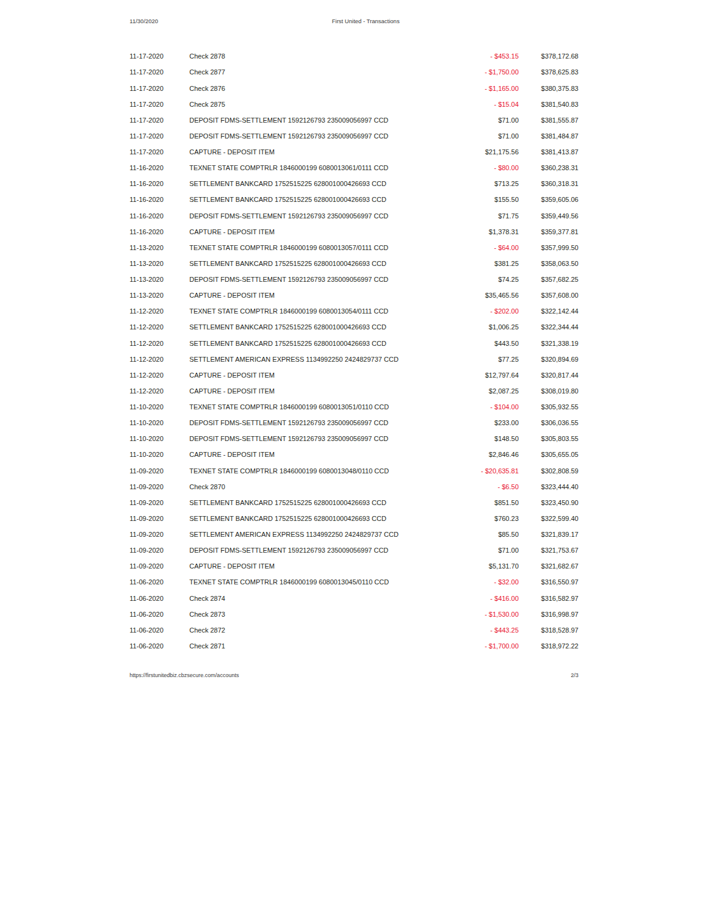11/30/2020
First United - Transactions
| 11-17-2020 | Check 2878 | - $453.15 | $378,172.68 |
| 11-17-2020 | Check 2877 | - $1,750.00 | $378,625.83 |
| 11-17-2020 | Check 2876 | - $1,165.00 | $380,375.83 |
| 11-17-2020 | Check 2875 | - $15.04 | $381,540.83 |
| 11-17-2020 | DEPOSIT FDMS-SETTLEMENT 1592126793 235009056997 CCD | $71.00 | $381,555.87 |
| 11-17-2020 | DEPOSIT FDMS-SETTLEMENT 1592126793 235009056997 CCD | $71.00 | $381,484.87 |
| 11-17-2020 | CAPTURE - DEPOSIT ITEM | $21,175.56 | $381,413.87 |
| 11-16-2020 | TEXNET STATE COMPTRLR 1846000199 6080013061/0111 CCD | - $80.00 | $360,238.31 |
| 11-16-2020 | SETTLEMENT BANKCARD 1752515225 628001000426693 CCD | $713.25 | $360,318.31 |
| 11-16-2020 | SETTLEMENT BANKCARD 1752515225 628001000426693 CCD | $155.50 | $359,605.06 |
| 11-16-2020 | DEPOSIT FDMS-SETTLEMENT 1592126793 235009056997 CCD | $71.75 | $359,449.56 |
| 11-16-2020 | CAPTURE - DEPOSIT ITEM | $1,378.31 | $359,377.81 |
| 11-13-2020 | TEXNET STATE COMPTRLR 1846000199 6080013057/0111 CCD | - $64.00 | $357,999.50 |
| 11-13-2020 | SETTLEMENT BANKCARD 1752515225 628001000426693 CCD | $381.25 | $358,063.50 |
| 11-13-2020 | DEPOSIT FDMS-SETTLEMENT 1592126793 235009056997 CCD | $74.25 | $357,682.25 |
| 11-13-2020 | CAPTURE - DEPOSIT ITEM | $35,465.56 | $357,608.00 |
| 11-12-2020 | TEXNET STATE COMPTRLR 1846000199 6080013054/0111 CCD | - $202.00 | $322,142.44 |
| 11-12-2020 | SETTLEMENT BANKCARD 1752515225 628001000426693 CCD | $1,006.25 | $322,344.44 |
| 11-12-2020 | SETTLEMENT BANKCARD 1752515225 628001000426693 CCD | $443.50 | $321,338.19 |
| 11-12-2020 | SETTLEMENT AMERICAN EXPRESS 1134992250 2424829737 CCD | $77.25 | $320,894.69 |
| 11-12-2020 | CAPTURE - DEPOSIT ITEM | $12,797.64 | $320,817.44 |
| 11-12-2020 | CAPTURE - DEPOSIT ITEM | $2,087.25 | $308,019.80 |
| 11-10-2020 | TEXNET STATE COMPTRLR 1846000199 6080013051/0110 CCD | - $104.00 | $305,932.55 |
| 11-10-2020 | DEPOSIT FDMS-SETTLEMENT 1592126793 235009056997 CCD | $233.00 | $306,036.55 |
| 11-10-2020 | DEPOSIT FDMS-SETTLEMENT 1592126793 235009056997 CCD | $148.50 | $305,803.55 |
| 11-10-2020 | CAPTURE - DEPOSIT ITEM | $2,846.46 | $305,655.05 |
| 11-09-2020 | TEXNET STATE COMPTRLR 1846000199 6080013048/0110 CCD | - $20,635.81 | $302,808.59 |
| 11-09-2020 | Check 2870 | - $6.50 | $323,444.40 |
| 11-09-2020 | SETTLEMENT BANKCARD 1752515225 628001000426693 CCD | $851.50 | $323,450.90 |
| 11-09-2020 | SETTLEMENT BANKCARD 1752515225 628001000426693 CCD | $760.23 | $322,599.40 |
| 11-09-2020 | SETTLEMENT AMERICAN EXPRESS 1134992250 2424829737 CCD | $85.50 | $321,839.17 |
| 11-09-2020 | DEPOSIT FDMS-SETTLEMENT 1592126793 235009056997 CCD | $71.00 | $321,753.67 |
| 11-09-2020 | CAPTURE - DEPOSIT ITEM | $5,131.70 | $321,682.67 |
| 11-06-2020 | TEXNET STATE COMPTRLR 1846000199 6080013045/0110 CCD | - $32.00 | $316,550.97 |
| 11-06-2020 | Check 2874 | - $416.00 | $316,582.97 |
| 11-06-2020 | Check 2873 | - $1,530.00 | $316,998.97 |
| 11-06-2020 | Check 2872 | - $443.25 | $318,528.97 |
| 11-06-2020 | Check 2871 | - $1,700.00 | $318,972.22 |
https://firstunitedbiz.cbzsecure.com/accounts
2/3